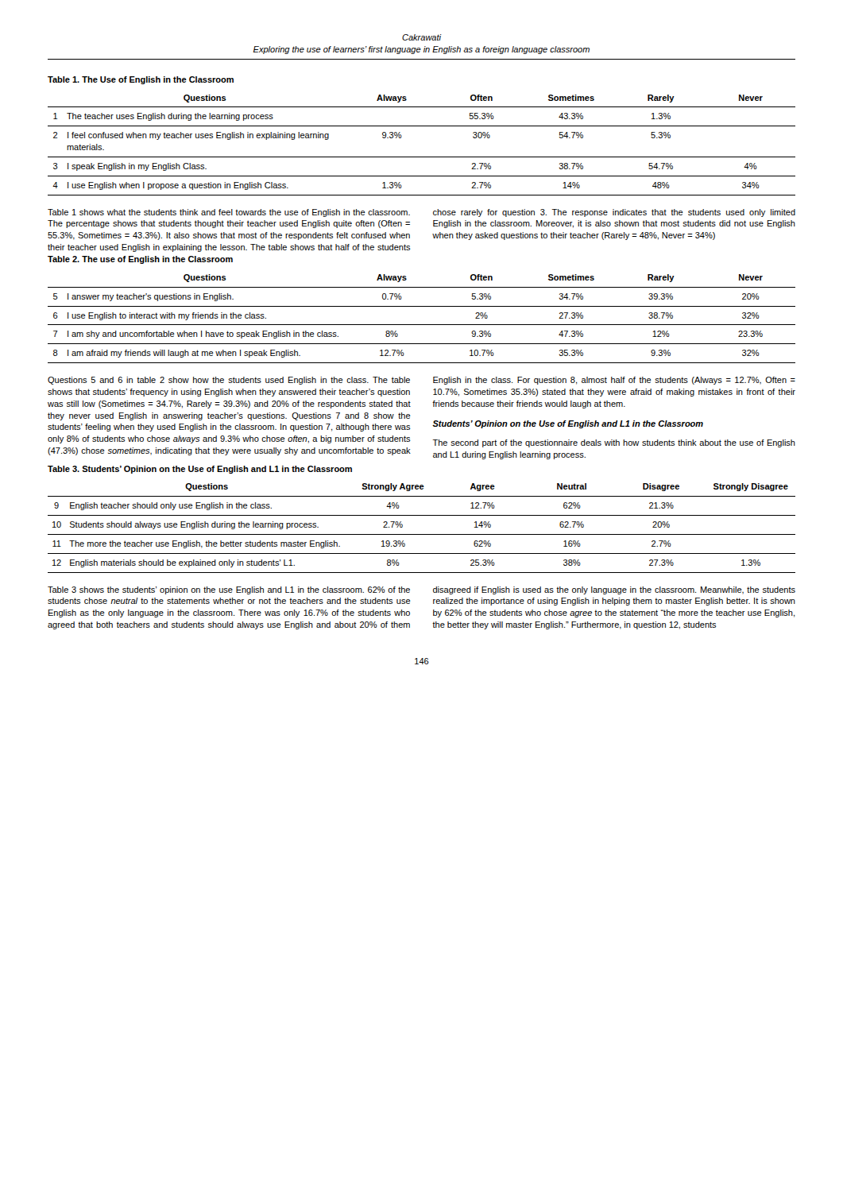Cakrawati
Exploring the use of learners’ first language in English as a foreign language classroom
Table 1. The Use of English in the Classroom
| | Questions | Always | Often | Sometimes | Rarely | Never |
| --- | --- | --- | --- | --- | --- | --- |
| 1 | The teacher uses English during the learning process | | 55.3% | 43.3% | 1.3% | |
| 2 | I feel confused when my teacher uses English in explaining learning materials. | 9.3% | 30% | 54.7% | 5.3% | |
| 3 | I speak English in my English Class. | | 2.7% | 38.7% | 54.7% | 4% |
| 4 | I use English when I propose a question in English Class. | 1.3% | 2.7% | 14% | 48% | 34% |
Table 1 shows what the students think and feel towards the use of English in the classroom. The percentage shows that students thought their teacher used English quite often (Often = 55.3%, Sometimes = 43.3%). It also shows that most of the respondents felt confused when their teacher used English in explaining the lesson. The table shows that half of the students chose rarely for question 3. The response indicates that the students used only limited English in the classroom. Moreover, it is also shown that most students did not use English when they asked questions to their teacher (Rarely = 48%, Never = 34%)
Table 2. The use of English in the Classroom
| | Questions | Always | Often | Sometimes | Rarely | Never |
| --- | --- | --- | --- | --- | --- | --- |
| 5 | I answer my teacher's questions in English. | 0.7% | 5.3% | 34.7% | 39.3% | 20% |
| 6 | I use English to interact with my friends in the class. | | 2% | 27.3% | 38.7% | 32% |
| 7 | I am shy and uncomfortable when I have to speak English in the class. | 8% | 9.3% | 47.3% | 12% | 23.3% |
| 8 | I am afraid my friends will laugh at me when I speak English. | 12.7% | 10.7% | 35.3% | 9.3% | 32% |
Questions 5 and 6 in table 2 show how the students used English in the class. The table shows that students’ frequency in using English when they answered their teacher’s question was still low (Sometimes = 34.7%, Rarely = 39.3%) and 20% of the respondents stated that they never used English in answering teacher’s questions. Questions 7 and 8 show the students’ feeling when they used English in the classroom. In question 7, although there was only 8% of students who chose always and 9.3% who chose often, a big number of students (47.3%) chose sometimes, indicating that they were usually shy and uncomfortable to speak English in the class. For question 8, almost half of the students (Always = 12.7%, Often = 10.7%, Sometimes 35.3%) stated that they were afraid of making mistakes in front of their friends because their friends would laugh at them.
Students’ Opinion on the Use of English and L1 in the Classroom
The second part of the questionnaire deals with how students think about the use of English and L1 during English learning process.
Table 3. Students’ Opinion on the Use of English and L1 in the Classroom
| | Questions | Strongly Agree | Agree | Neutral | Disagree | Strongly Disagree |
| --- | --- | --- | --- | --- | --- | --- |
| 9 | English teacher should only use English in the class. | 4% | 12.7% | 62% | 21.3% | |
| 10 | Students should always use English during the learning process. | 2.7% | 14% | 62.7% | 20% | |
| 11 | The more the teacher use English, the better students master English. | 19.3% | 62% | 16% | 2.7% | |
| 12 | English materials should be explained only in students' L1. | 8% | 25.3% | 38% | 27.3% | 1.3% |
Table 3 shows the students’ opinion on the use English and L1 in the classroom. 62% of the students chose neutral to the statements whether or not the teachers and the students use English as the only language in the classroom. There was only 16.7% of the students who agreed that both teachers and students should always use English and about 20% of them disagreed if English is used as the only language in the classroom. Meanwhile, the students realized the importance of using English in helping them to master English better. It is shown by 62% of the students who chose agree to the statement “the more the teacher use English, the better they will master English.” Furthermore, in question 12, students
146